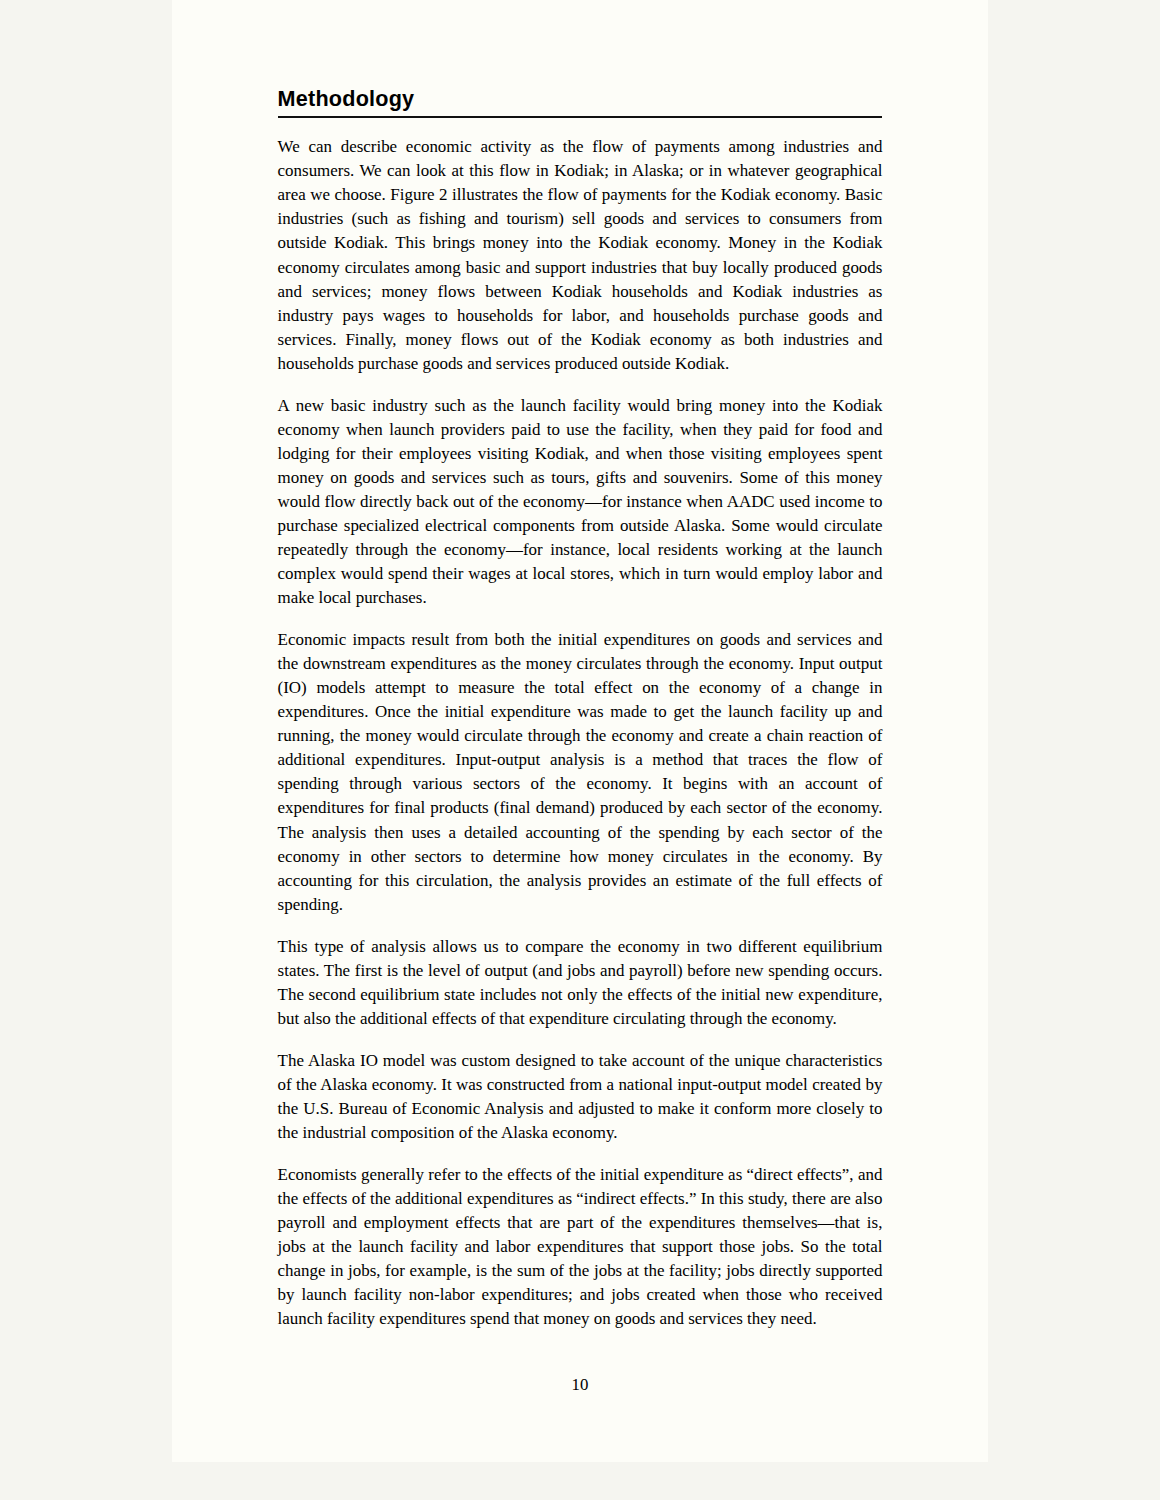Methodology
We can describe economic activity as the flow of payments among industries and consumers. We can look at this flow in Kodiak; in Alaska; or in whatever geographical area we choose. Figure 2 illustrates the flow of payments for the Kodiak economy. Basic industries (such as fishing and tourism) sell goods and services to consumers from outside Kodiak. This brings money into the Kodiak economy. Money in the Kodiak economy circulates among basic and support industries that buy locally produced goods and services; money flows between Kodiak households and Kodiak industries as industry pays wages to households for labor, and households purchase goods and services. Finally, money flows out of the Kodiak economy as both industries and households purchase goods and services produced outside Kodiak.
A new basic industry such as the launch facility would bring money into the Kodiak economy when launch providers paid to use the facility, when they paid for food and lodging for their employees visiting Kodiak, and when those visiting employees spent money on goods and services such as tours, gifts and souvenirs. Some of this money would flow directly back out of the economy—for instance when AADC used income to purchase specialized electrical components from outside Alaska. Some would circulate repeatedly through the economy—for instance, local residents working at the launch complex would spend their wages at local stores, which in turn would employ labor and make local purchases.
Economic impacts result from both the initial expenditures on goods and services and the downstream expenditures as the money circulates through the economy. Input output (IO) models attempt to measure the total effect on the economy of a change in expenditures. Once the initial expenditure was made to get the launch facility up and running, the money would circulate through the economy and create a chain reaction of additional expenditures. Input-output analysis is a method that traces the flow of spending through various sectors of the economy. It begins with an account of expenditures for final products (final demand) produced by each sector of the economy. The analysis then uses a detailed accounting of the spending by each sector of the economy in other sectors to determine how money circulates in the economy. By accounting for this circulation, the analysis provides an estimate of the full effects of spending.
This type of analysis allows us to compare the economy in two different equilibrium states. The first is the level of output (and jobs and payroll) before new spending occurs. The second equilibrium state includes not only the effects of the initial new expenditure, but also the additional effects of that expenditure circulating through the economy.
The Alaska IO model was custom designed to take account of the unique characteristics of the Alaska economy. It was constructed from a national input-output model created by the U.S. Bureau of Economic Analysis and adjusted to make it conform more closely to the industrial composition of the Alaska economy.
Economists generally refer to the effects of the initial expenditure as “direct effects”, and the effects of the additional expenditures as “indirect effects.” In this study, there are also payroll and employment effects that are part of the expenditures themselves—that is, jobs at the launch facility and labor expenditures that support those jobs. So the total change in jobs, for example, is the sum of the jobs at the facility; jobs directly supported by launch facility non-labor expenditures; and jobs created when those who received launch facility expenditures spend that money on goods and services they need.
10